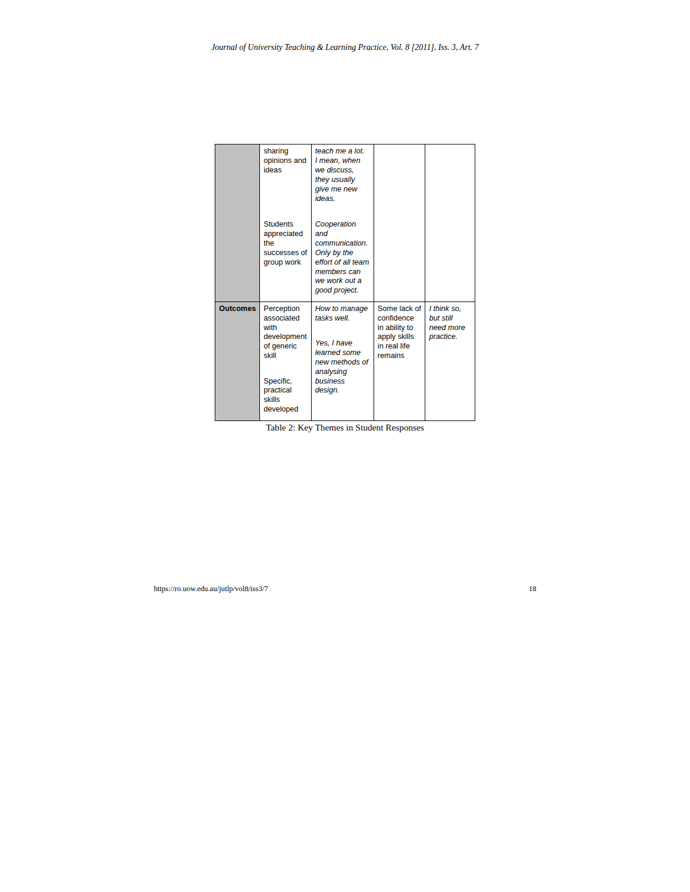Journal of University Teaching & Learning Practice, Vol. 8 [2011], Iss. 3, Art. 7
| | sharing opinions and ideas | teach me a lot. I mean, when we discuss, they usually give me new ideas. | | |
| Students appreciated the successes of group work | Cooperation and communication. Only by the effort of all team members can we work out a good project. | | |
| Outcomes | Perception associated with development of generic skill Specific, practical skills developed | How to manage tasks well. Yes, I have learned some new methods of analysing business design. | Some lack of confidence in ability to apply skills in real life remains | I think so, but still need more practice. |
Table 2: Key Themes in Student Responses
https://ro.uow.edu.au/jutlp/vol8/iss3/7
18